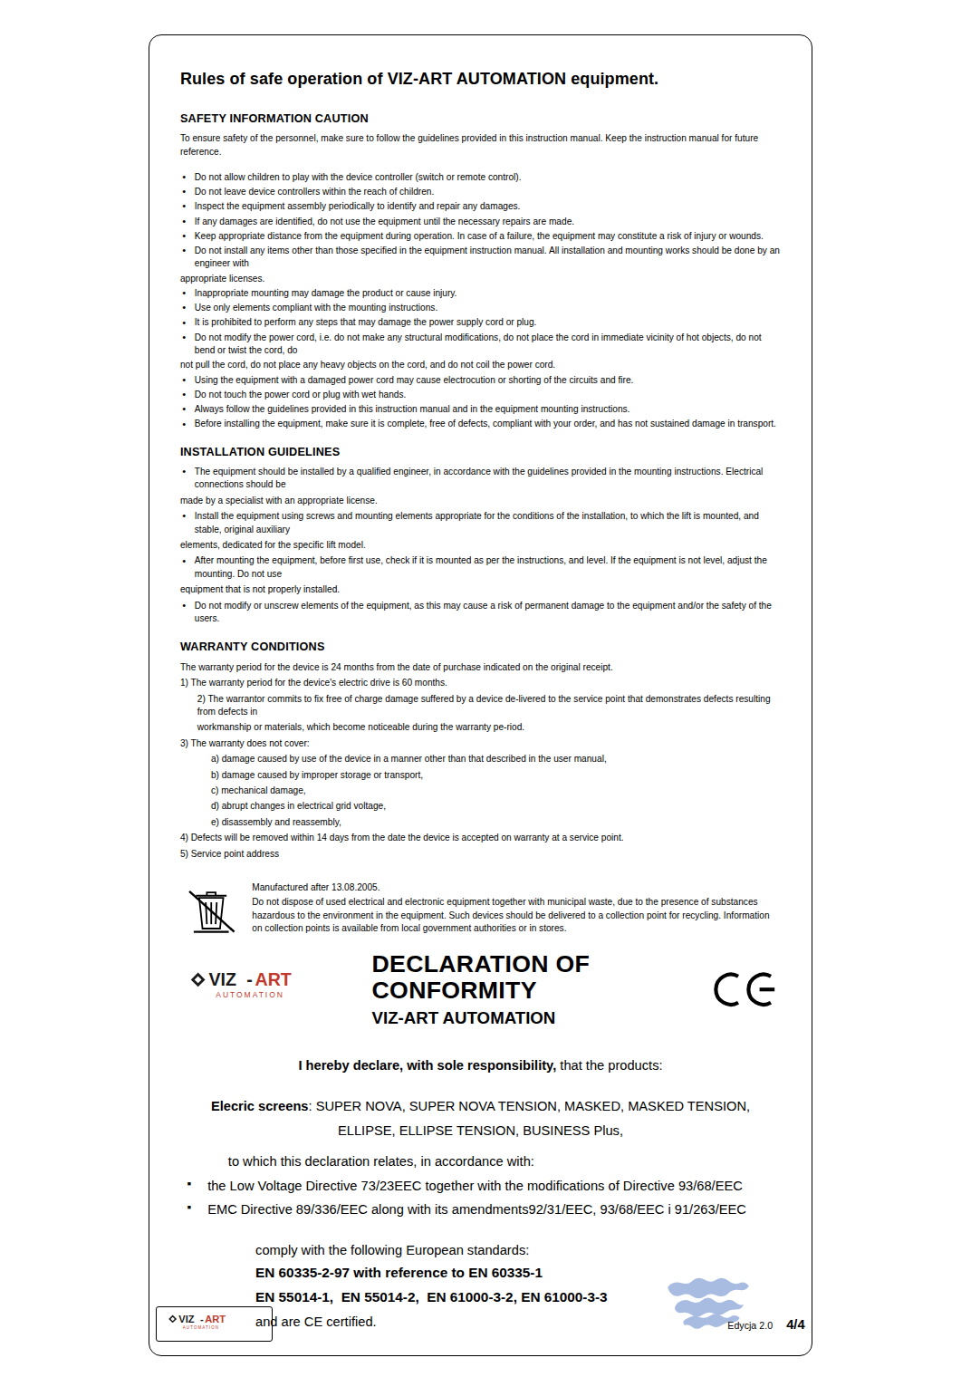Rules of safe operation of VIZ-ART AUTOMATION equipment.
SAFETY INFORMATION CAUTION
To ensure safety of the personnel, make sure to follow the guidelines provided in this instruction manual. Keep the instruction manual for future reference.
Do not allow children to play with the device controller (switch or remote control).
Do not leave device controllers within the reach of children.
Inspect the equipment assembly periodically to identify and repair any damages.
If any damages are identified, do not use the equipment until the necessary repairs are made.
Keep appropriate distance from the equipment during operation. In case of a failure, the equipment may constitute a risk of injury or wounds.
Do not install any items other than those specified in the equipment instruction manual. All installation and mounting works should be done by an engineer with
appropriate licenses.
Inappropriate mounting may damage the product or cause injury.
Use only elements compliant with the mounting instructions.
It is prohibited to perform any steps that may damage the power supply cord or plug.
Do not modify the power cord, i.e. do not make any structural modifications, do not place the cord in immediate vicinity of hot objects, do not bend or twist the cord, do
not pull the cord, do not place any heavy objects on the cord, and do not coil the power cord.
Using the equipment with a damaged power cord may cause electrocution or shorting of the circuits and fire.
Do not touch the power cord or plug with wet hands.
Always follow the guidelines provided in this instruction manual and in the equipment mounting instructions.
Before installing the equipment, make sure it is complete, free of defects, compliant with your order, and has not sustained damage in transport.
INSTALLATION GUIDELINES
The equipment should be installed by a qualified engineer, in accordance with the guidelines provided in the mounting instructions. Electrical connections should be
made by a specialist with an appropriate license.
Install the equipment using screws and mounting elements appropriate for the conditions of the installation, to which the lift is mounted, and stable, original auxiliary
elements, dedicated for the specific lift model.
After mounting the equipment, before first use, check if it is mounted as per the instructions, and level. If the equipment is not level, adjust the mounting. Do not use
equipment that is not properly installed.
Do not modify or unscrew elements of the equipment, as this may cause a risk of permanent damage to the equipment and/or the safety of the users.
WARRANTY CONDITIONS
The warranty period for the device is 24 months from the date of purchase indicated on the original receipt.
1) The warranty period for the device's electric drive is 60 months.
2) The warrantor commits to fix free of charge damage suffered by a device de-livered to the service point that demonstrates defects resulting from defects in
workmanship or materials, which become noticeable during the warranty pe-riod.
3) The warranty does not cover:
a) damage caused by use of the device in a manner other than that described in the user manual,
b) damage caused by improper storage or transport,
c) mechanical damage,
d) abrupt changes in electrical grid voltage,
e) disassembly and reassembly,
4) Defects will be removed within 14 days from the date the device is accepted on warranty at a service point.
5) Service point address
Manufactured after 13.08.2005.
Do not dispose of used electrical and electronic equipment together with municipal waste, due to the presence of substances hazardous to the environment in the equipment. Such devices should be delivered to a collection point for recycling. Information on collection points is available from local government authorities or in stores.
VIZ - ART AUTOMATION
DECLARATION OF CONFORMITY
VIZ-ART AUTOMATION
I hereby declare, with sole responsibility, that the products:
Elecric screens: SUPER NOVA, SUPER NOVA TENSION, MASKED, MASKED TENSION,
ELLIPSE, ELLIPSE TENSION, BUSINESS Plus,
to which this declaration relates, in accordance with:
the Low Voltage Directive 73/23EEC together with the modifications of Directive 93/68/EEC
EMC Directive 89/336/EEC along with its amendments92/31/EEC, 93/68/EEC i 91/263/EEC
comply with the following European standards:
EN 60335-2-97 with reference to EN 60335-1
EN 55014-1, EN 55014-2, EN 61000-3-2, EN 61000-3-3
and are CE certified.
VIZ - ART AUTOMATION
Edycja 2.0 4/4